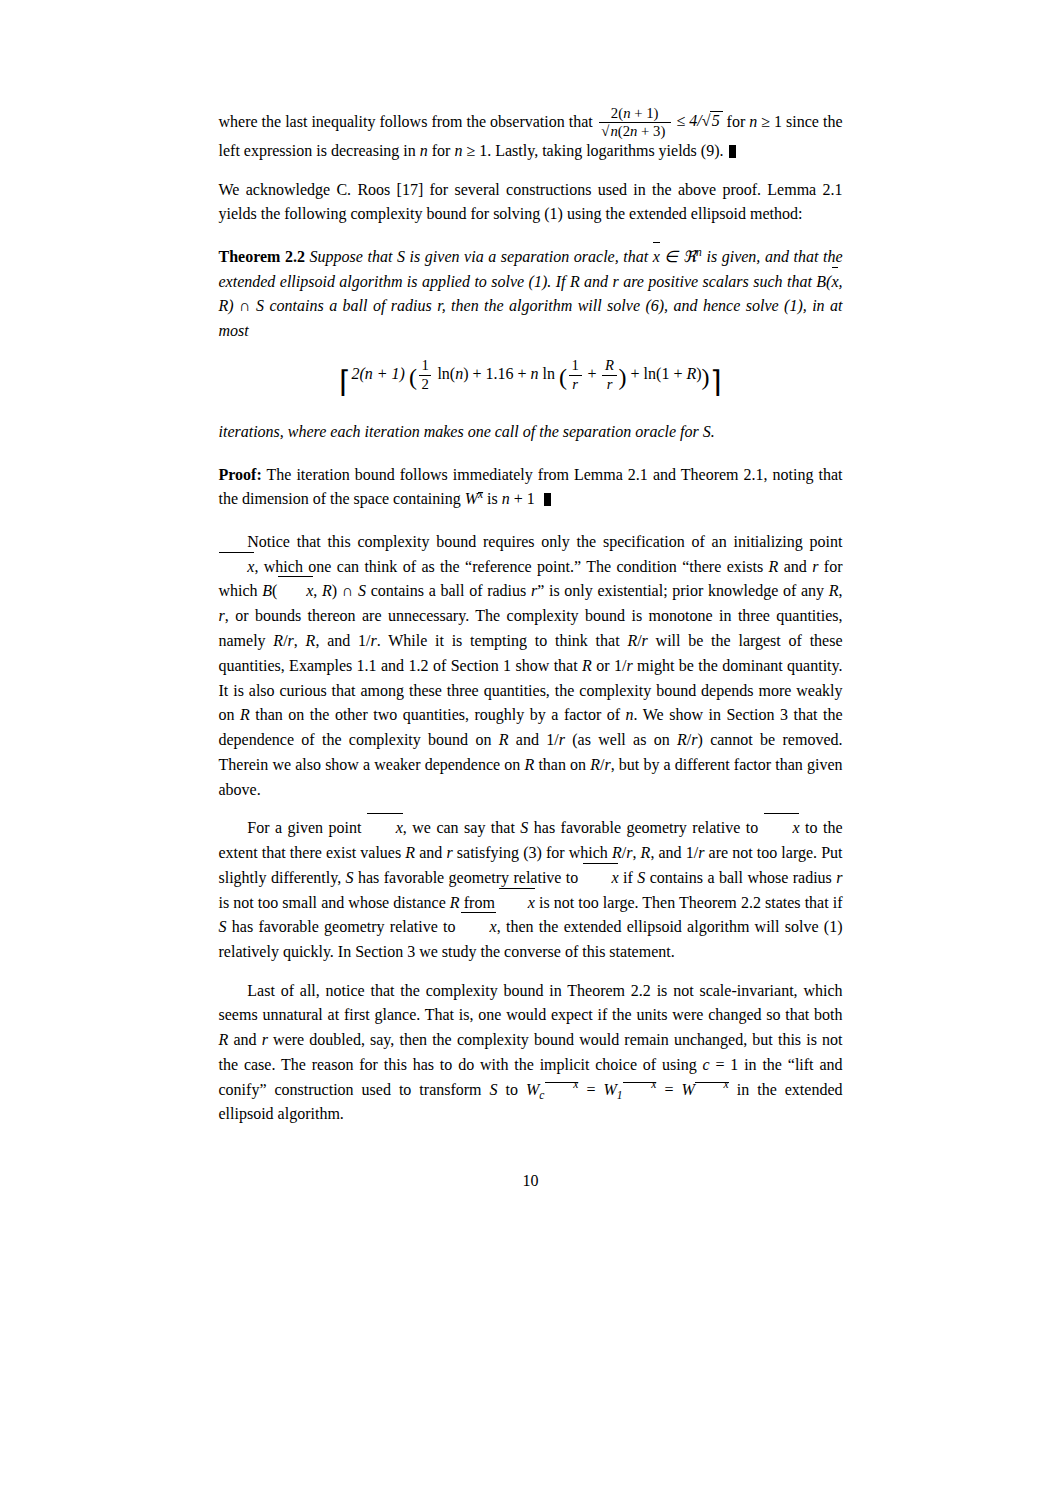where the last inequality follows from the observation that 2(n + 1)√n(2n + 3) ≤ 4/√5 for n ≥ 1 since the left expression is decreasing in n for n ≥ 1. Lastly, taking logarithms yields (9).
We acknowledge C. Roos [17] for several constructions used in the above proof. Lemma 2.1 yields the following complexity bound for solving (1) using the extended ellipsoid method:
Theorem 2.2 Suppose that S is given via a separation oracle, that x ∈ ℜn is given, and that the extended ellipsoid algorithm is applied to solve (1). If R and r are positive scalars such that B(x, R) ∩ S contains a ball of radius r, then the algorithm will solve (6), and hence solve (1), in at most
⌈2(n + 1) (12 ln(n) + 1.16 + n ln (1 r + Rr) + ln(1 + R))⌉
iterations, where each iteration makes one call of the separation oracle for S.
Proof: The iteration bound follows immediately from Lemma 2.1 and Theorem 2.1, noting that the dimension of the space containing Wx is n + 1
Notice that this complexity bound requires only the specification of an initializing point x, which one can think of as the “reference point.” The condition “there exists R and r for which B(x, R) ∩ S contains a ball of radius r” is only existential; prior knowledge of any R, r, or bounds thereon are unnecessary. The complexity bound is monotone in three quantities, namely R/r, R, and 1/r. While it is tempting to think that R/r will be the largest of these quantities, Examples 1.1 and 1.2 of Section 1 show that R or 1/r might be the dominant quantity. It is also curious that among these three quantities, the complexity bound depends more weakly on R than on the other two quantities, roughly by a factor of n. We show in Section 3 that the dependence of the complexity bound on R and 1/r (as well as on R/r) cannot be removed. Therein we also show a weaker dependence on R than on R/r, but by a different factor than given above.
For a given point x, we can say that S has favorable geometry relative to x to the extent that there exist values R and r satisfying (3) for which R/r, R, and 1/r are not too large. Put slightly differently, S has favorable geometry relative to x if S contains a ball whose radius r is not too small and whose distance R from x is not too large. Then Theorem 2.2 states that if S has favorable geometry relative to x, then the extended ellipsoid algorithm will solve (1) relatively quickly. In Section 3 we study the converse of this statement.
Last of all, notice that the complexity bound in Theorem 2.2 is not scale-invariant, which seems unnatural at first glance. That is, one would expect if the units were changed so that both R and r were doubled, say, then the complexity bound would remain unchanged, but this is not the case. The reason for this has to do with the implicit choice of using c = 1 in the “lift and conify” construction used to transform S to Wcx = W1x = Wx in the extended ellipsoid algorithm.
10